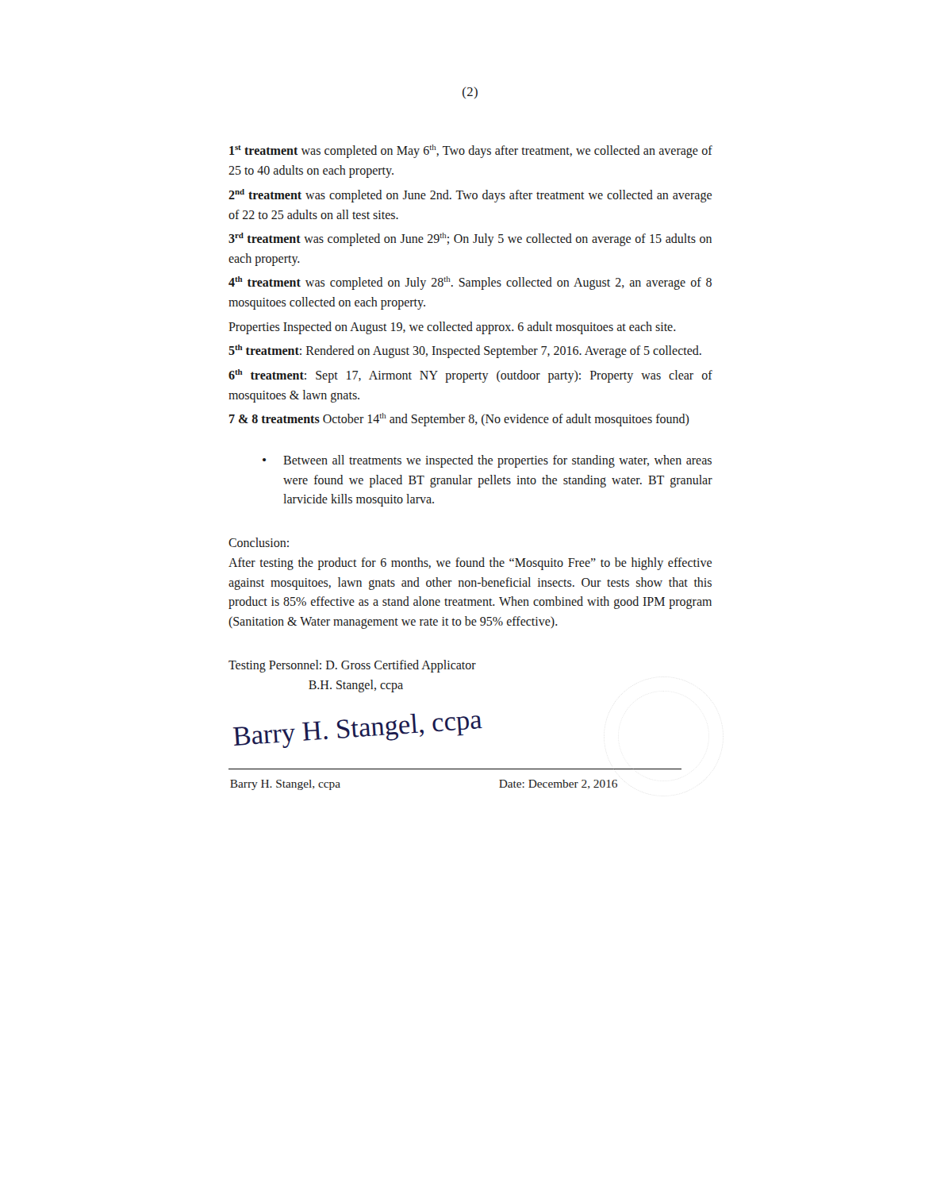(2)
1st treatment was completed on May 6th, Two days after treatment, we collected an average of 25 to 40 adults on each property.
2nd treatment was completed on June 2nd. Two days after treatment we collected an average of 22 to 25 adults on all test sites.
3rd treatment was completed on June 29th; On July 5 we collected on average of 15 adults on each property.
4th treatment was completed on July 28th. Samples collected on August 2, an average of 8 mosquitoes collected on each property.
Properties Inspected on August 19, we collected approx. 6 adult mosquitoes at each site.
5th treatment: Rendered on August 30, Inspected September 7, 2016. Average of 5 collected.
6th treatment: Sept 17, Airmont NY property (outdoor party): Property was clear of mosquitoes & lawn gnats.
7 & 8 treatments October 14th and September 8, (No evidence of adult mosquitoes found)
Between all treatments we inspected the properties for standing water, when areas were found we placed BT granular pellets into the standing water. BT granular larvicide kills mosquito larva.
Conclusion:
After testing the product for 6 months, we found the “Mosquito Free” to be highly effective against mosquitoes, lawn gnats and other non-beneficial insects. Our tests show that this product is 85% effective as a stand alone treatment. When combined with good IPM program (Sanitation & Water management we rate it to be 95% effective).
Testing Personnel: D. Gross Certified Applicator
B.H. Stangel, ccpa
Barry H. Stangel, ccpa
Barry H. Stangel, ccpa
Date: December 2, 2016